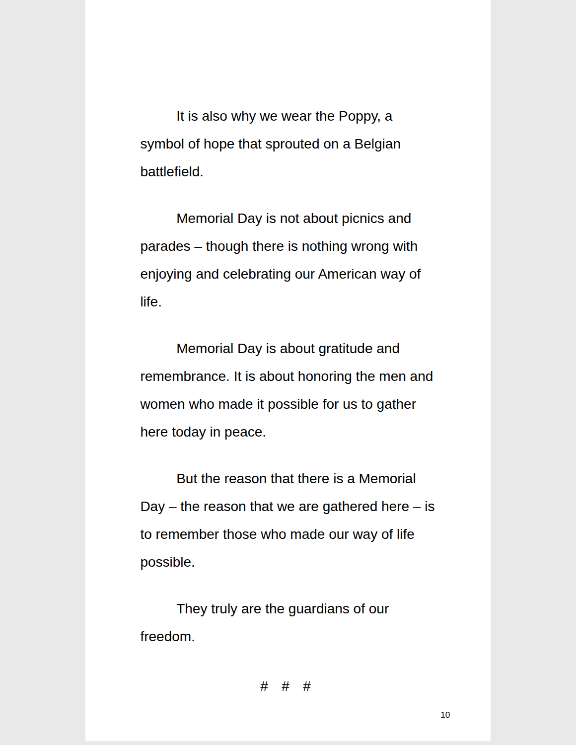It is also why we wear the Poppy, a symbol of hope that sprouted on a Belgian battlefield.
Memorial Day is not about picnics and parades – though there is nothing wrong with enjoying and celebrating our American way of life.
Memorial Day is about gratitude and remembrance. It is about honoring the men and women who made it possible for us to gather here today in peace.
But the reason that there is a Memorial Day – the reason that we are gathered here – is to remember those who made our way of life possible.
They truly are the guardians of our freedom.
# # #
10